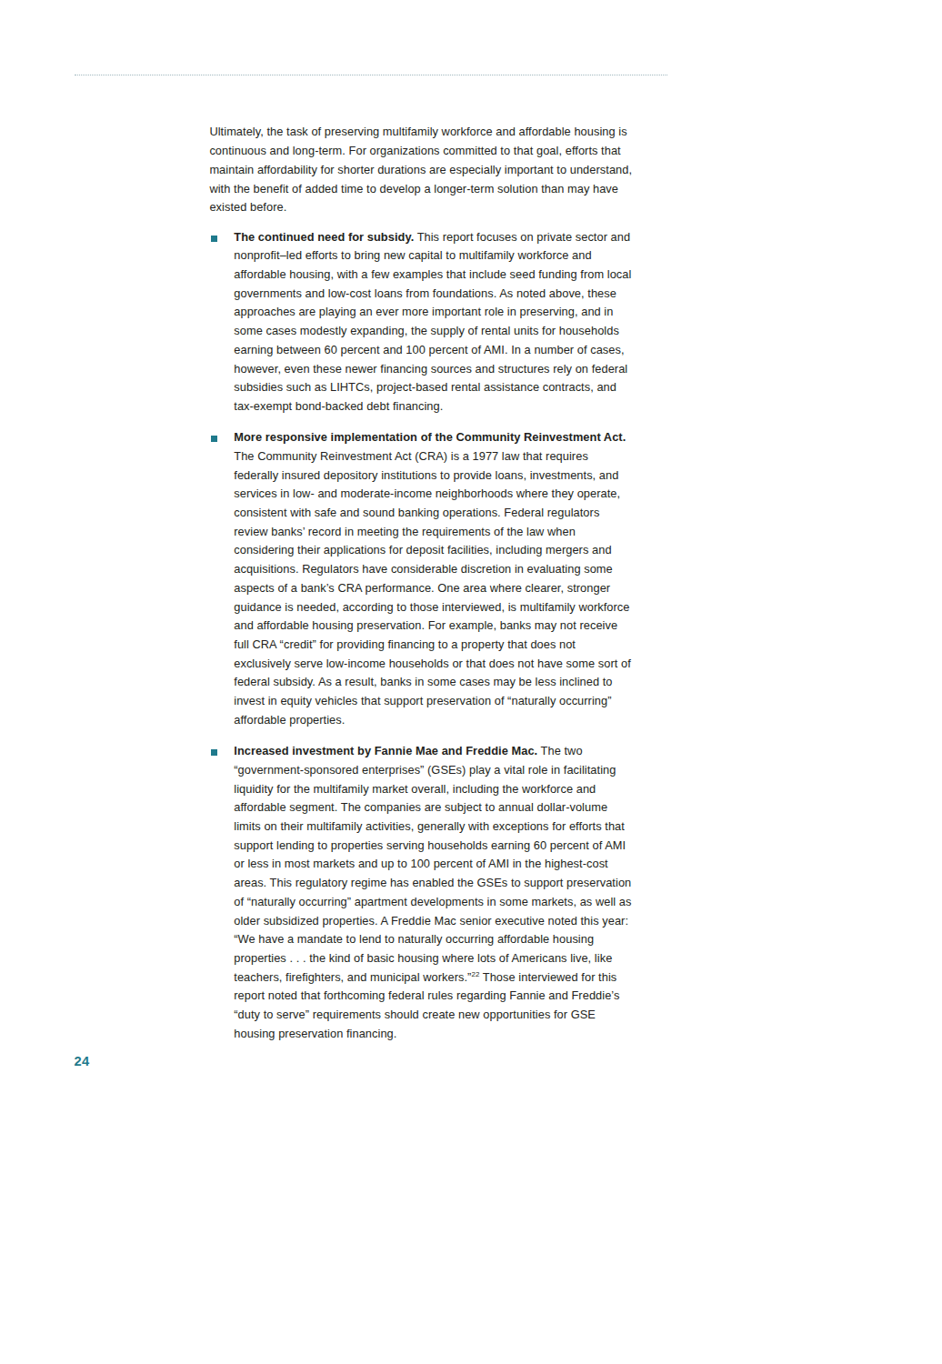Ultimately, the task of preserving multifamily workforce and affordable housing is continuous and long-term. For organizations committed to that goal, efforts that maintain affordability for shorter durations are especially important to understand, with the benefit of added time to develop a longer-term solution than may have existed before.
The continued need for subsidy. This report focuses on private sector and nonprofit–led efforts to bring new capital to multifamily workforce and affordable housing, with a few examples that include seed funding from local governments and low-cost loans from foundations. As noted above, these approaches are playing an ever more important role in preserving, and in some cases modestly expanding, the supply of rental units for households earning between 60 percent and 100 percent of AMI. In a number of cases, however, even these newer financing sources and structures rely on federal subsidies such as LIHTCs, project-based rental assistance contracts, and tax-exempt bond-backed debt financing.
More responsive implementation of the Community Reinvestment Act. The Community Reinvestment Act (CRA) is a 1977 law that requires federally insured depository institutions to provide loans, investments, and services in low- and moderate-income neighborhoods where they operate, consistent with safe and sound banking operations. Federal regulators review banks’ record in meeting the requirements of the law when considering their applications for deposit facilities, including mergers and acquisitions. Regulators have considerable discretion in evaluating some aspects of a bank’s CRA performance. One area where clearer, stronger guidance is needed, according to those interviewed, is multifamily workforce and affordable housing preservation. For example, banks may not receive full CRA “credit” for providing financing to a property that does not exclusively serve low-income households or that does not have some sort of federal subsidy. As a result, banks in some cases may be less inclined to invest in equity vehicles that support preservation of “naturally occurring” affordable properties.
Increased investment by Fannie Mae and Freddie Mac. The two “government-sponsored enterprises” (GSEs) play a vital role in facilitating liquidity for the multifamily market overall, including the workforce and affordable segment. The companies are subject to annual dollar-volume limits on their multifamily activities, generally with exceptions for efforts that support lending to properties serving households earning 60 percent of AMI or less in most markets and up to 100 percent of AMI in the highest-cost areas. This regulatory regime has enabled the GSEs to support preservation of “naturally occurring” apartment developments in some markets, as well as older subsidized properties. A Freddie Mac senior executive noted this year: “We have a mandate to lend to naturally occurring affordable housing properties . . . the kind of basic housing where lots of Americans live, like teachers, firefighters, and municipal workers.”22 Those interviewed for this report noted that forthcoming federal rules regarding Fannie and Freddie’s “duty to serve” requirements should create new opportunities for GSE housing preservation financing.
24